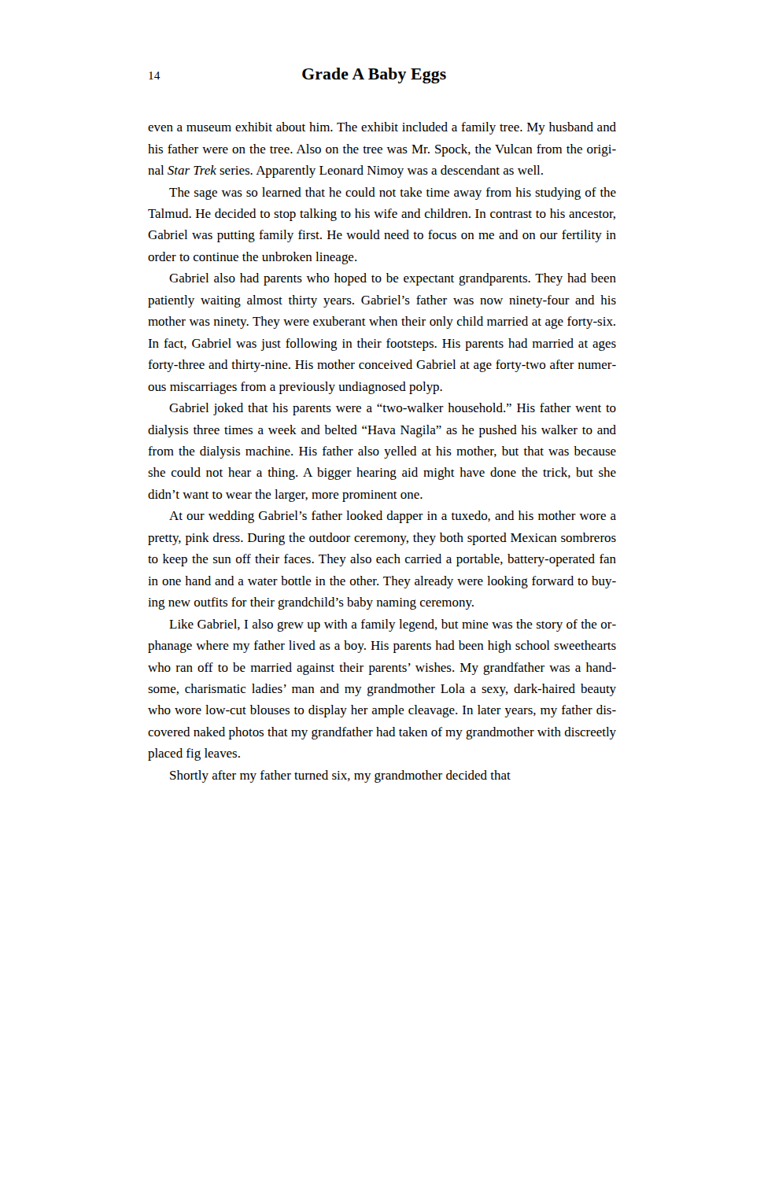14 Grade A Baby Eggs
even a museum exhibit about him. The exhibit included a family tree. My husband and his father were on the tree. Also on the tree was Mr. Spock, the Vulcan from the original Star Trek series. Apparently Leonard Nimoy was a descendant as well.
The sage was so learned that he could not take time away from his studying of the Talmud. He decided to stop talking to his wife and children. In contrast to his ancestor, Gabriel was putting family first. He would need to focus on me and on our fertility in order to continue the unbroken lineage.
Gabriel also had parents who hoped to be expectant grandparents. They had been patiently waiting almost thirty years. Gabriel’s father was now ninety-four and his mother was ninety. They were exuberant when their only child married at age forty-six. In fact, Gabriel was just following in their footsteps. His parents had married at ages forty-three and thirty-nine. His mother conceived Gabriel at age forty-two after numerous miscarriages from a previously undiagnosed polyp.
Gabriel joked that his parents were a “two-walker household.” His father went to dialysis three times a week and belted “Hava Nagila” as he pushed his walker to and from the dialysis machine. His father also yelled at his mother, but that was because she could not hear a thing. A bigger hearing aid might have done the trick, but she didn’t want to wear the larger, more prominent one.
At our wedding Gabriel’s father looked dapper in a tuxedo, and his mother wore a pretty, pink dress. During the outdoor ceremony, they both sported Mexican sombreros to keep the sun off their faces. They also each carried a portable, battery-operated fan in one hand and a water bottle in the other. They already were looking forward to buying new outfits for their grandchild’s baby naming ceremony.
Like Gabriel, I also grew up with a family legend, but mine was the story of the orphanage where my father lived as a boy. His parents had been high school sweethearts who ran off to be married against their parents’ wishes. My grandfather was a handsome, charismatic ladies’ man and my grandmother Lola a sexy, dark-haired beauty who wore low-cut blouses to display her ample cleavage. In later years, my father discovered naked photos that my grandfather had taken of my grandmother with discreetly placed fig leaves.
Shortly after my father turned six, my grandmother decided that